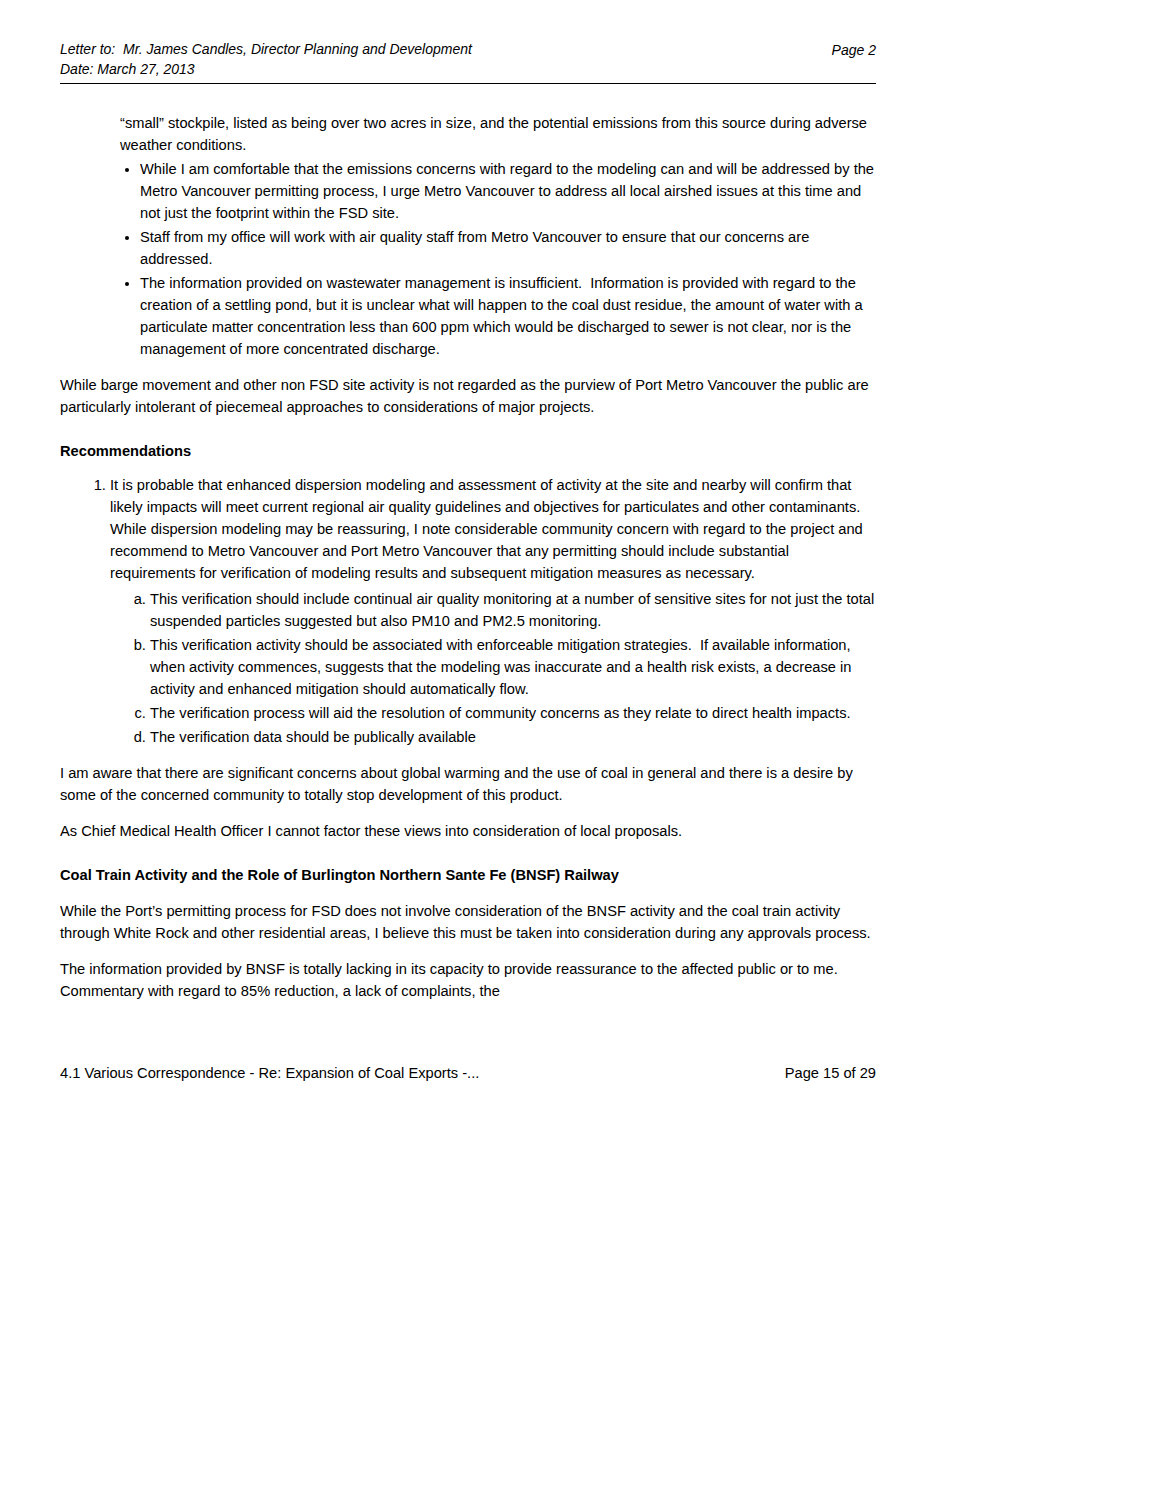Letter to: Mr. James Candles, Director Planning and Development
Date: March 27, 2013
Page 2
“small” stockpile, listed as being over two acres in size, and the potential emissions from this source during adverse weather conditions.
While I am comfortable that the emissions concerns with regard to the modeling can and will be addressed by the Metro Vancouver permitting process, I urge Metro Vancouver to address all local airshed issues at this time and not just the footprint within the FSD site.
Staff from my office will work with air quality staff from Metro Vancouver to ensure that our concerns are addressed.
The information provided on wastewater management is insufficient. Information is provided with regard to the creation of a settling pond, but it is unclear what will happen to the coal dust residue, the amount of water with a particulate matter concentration less than 600 ppm which would be discharged to sewer is not clear, nor is the management of more concentrated discharge.
While barge movement and other non FSD site activity is not regarded as the purview of Port Metro Vancouver the public are particularly intolerant of piecemeal approaches to considerations of major projects.
Recommendations
It is probable that enhanced dispersion modeling and assessment of activity at the site and nearby will confirm that likely impacts will meet current regional air quality guidelines and objectives for particulates and other contaminants. While dispersion modeling may be reassuring, I note considerable community concern with regard to the project and recommend to Metro Vancouver and Port Metro Vancouver that any permitting should include substantial requirements for verification of modeling results and subsequent mitigation measures as necessary.
This verification should include continual air quality monitoring at a number of sensitive sites for not just the total suspended particles suggested but also PM10 and PM2.5 monitoring.
This verification activity should be associated with enforceable mitigation strategies. If available information, when activity commences, suggests that the modeling was inaccurate and a health risk exists, a decrease in activity and enhanced mitigation should automatically flow.
The verification process will aid the resolution of community concerns as they relate to direct health impacts.
The verification data should be publically available
I am aware that there are significant concerns about global warming and the use of coal in general and there is a desire by some of the concerned community to totally stop development of this product.
As Chief Medical Health Officer I cannot factor these views into consideration of local proposals.
Coal Train Activity and the Role of Burlington Northern Sante Fe (BNSF) Railway
While the Port’s permitting process for FSD does not involve consideration of the BNSF activity and the coal train activity through White Rock and other residential areas, I believe this must be taken into consideration during any approvals process.
The information provided by BNSF is totally lacking in its capacity to provide reassurance to the affected public or to me. Commentary with regard to 85% reduction, a lack of complaints, the
4.1 Various Correspondence - Re: Expansion of Coal Exports -...
Page 15 of 29